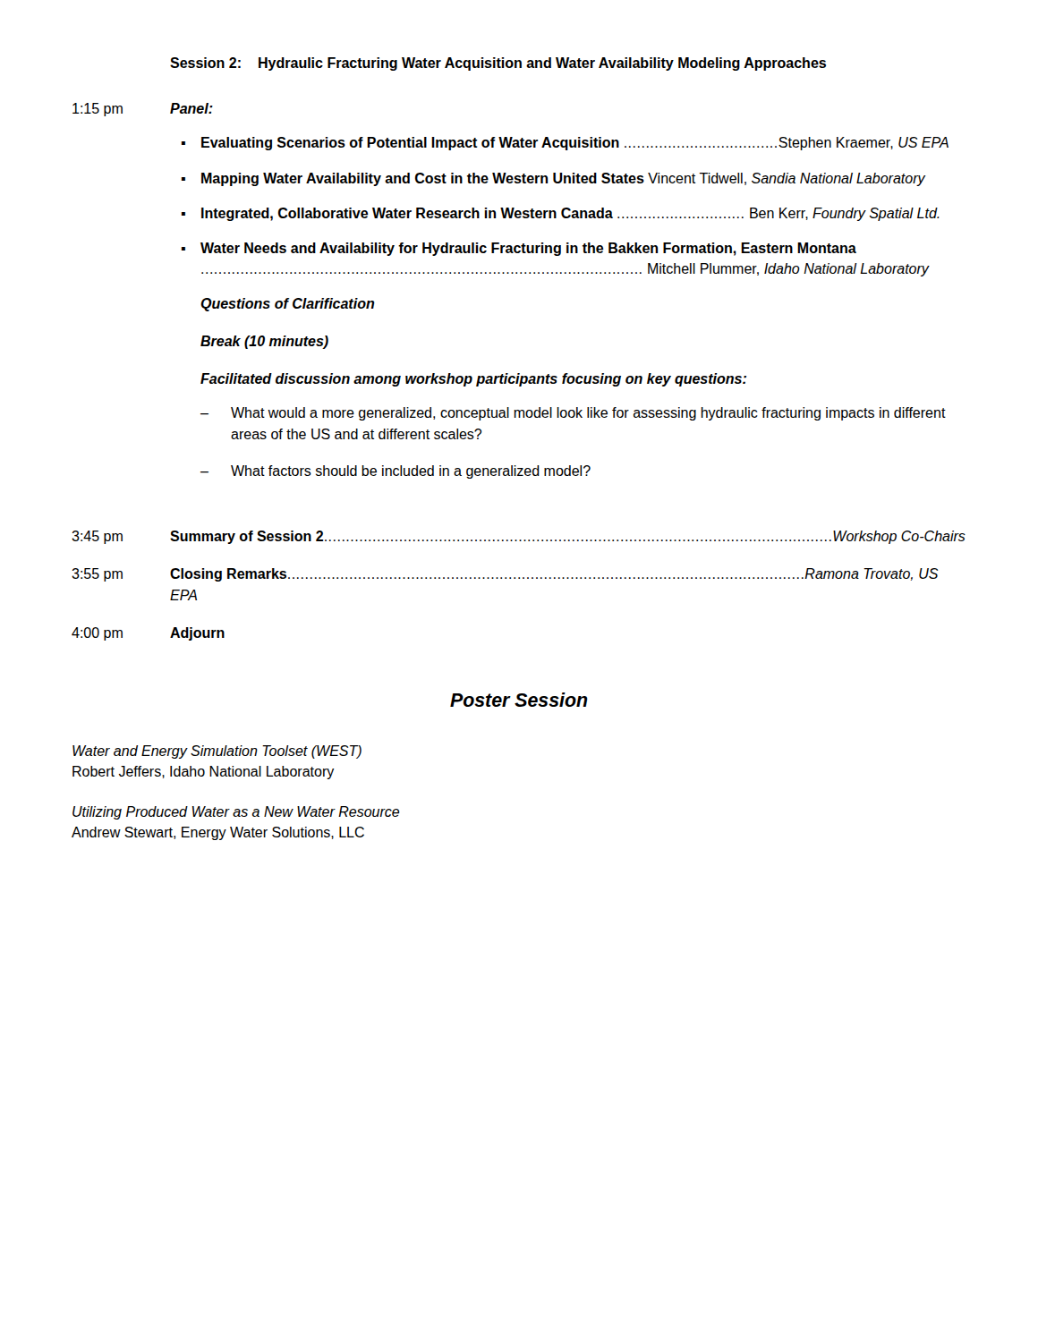Session 2: Hydraulic Fracturing Water Acquisition and Water Availability Modeling Approaches
1:15 pm
Panel:
Evaluating Scenarios of Potential Impact of Water Acquisition ................................... Stephen Kraemer, US EPA
Mapping Water Availability and Cost in the Western United States Vincent Tidwell, Sandia National Laboratory
Integrated, Collaborative Water Research in Western Canada ............................. Ben Kerr, Foundry Spatial Ltd.
Water Needs and Availability for Hydraulic Fracturing in the Bakken Formation, Eastern Montana .................................................................................................... Mitchell Plummer, Idaho National Laboratory
Questions of Clarification
Break (10 minutes)
Facilitated discussion among workshop participants focusing on key questions:
What would a more generalized, conceptual model look like for assessing hydraulic fracturing impacts in different areas of the US and at different scales?
What factors should be included in a generalized model?
3:45 pm
Summary of Session 2................................................................................................................... Workshop Co-Chairs
3:55 pm
Closing Remarks..................................................................................................................... Ramona Trovato, US EPA
4:00 pm
Adjourn
Poster Session
Water and Energy Simulation Toolset (WEST)
Robert Jeffers, Idaho National Laboratory
Utilizing Produced Water as a New Water Resource
Andrew Stewart, Energy Water Solutions, LLC